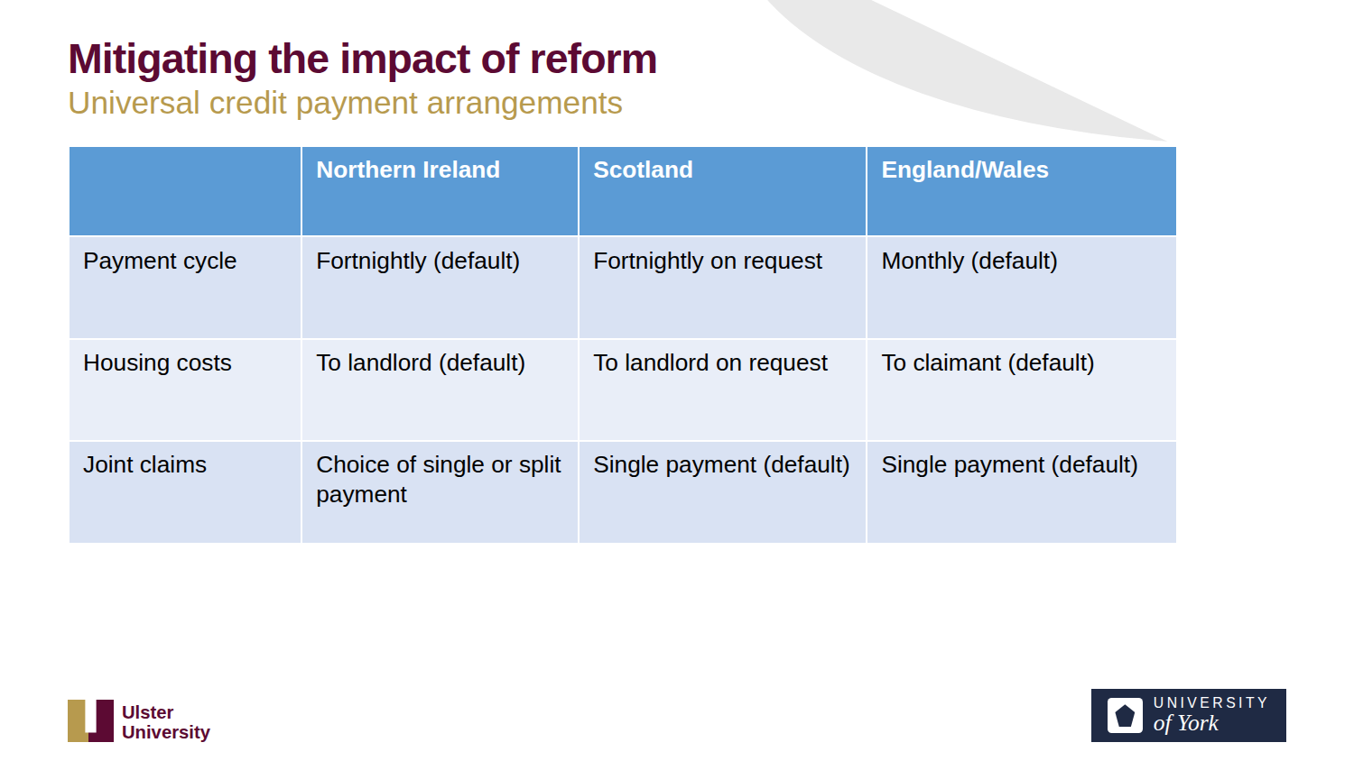Mitigating the impact of reform
Universal credit payment arrangements
| | Northern Ireland | Scotland | England/Wales |
| --- | --- | --- | --- |
| Payment cycle | Fortnightly (default) | Fortnightly on request | Monthly (default) |
| Housing costs | To landlord (default) | To landlord on request | To claimant (default) |
| Joint claims | Choice of single or split payment | Single payment (default) | Single payment (default) |
Ulster
University
University
of York